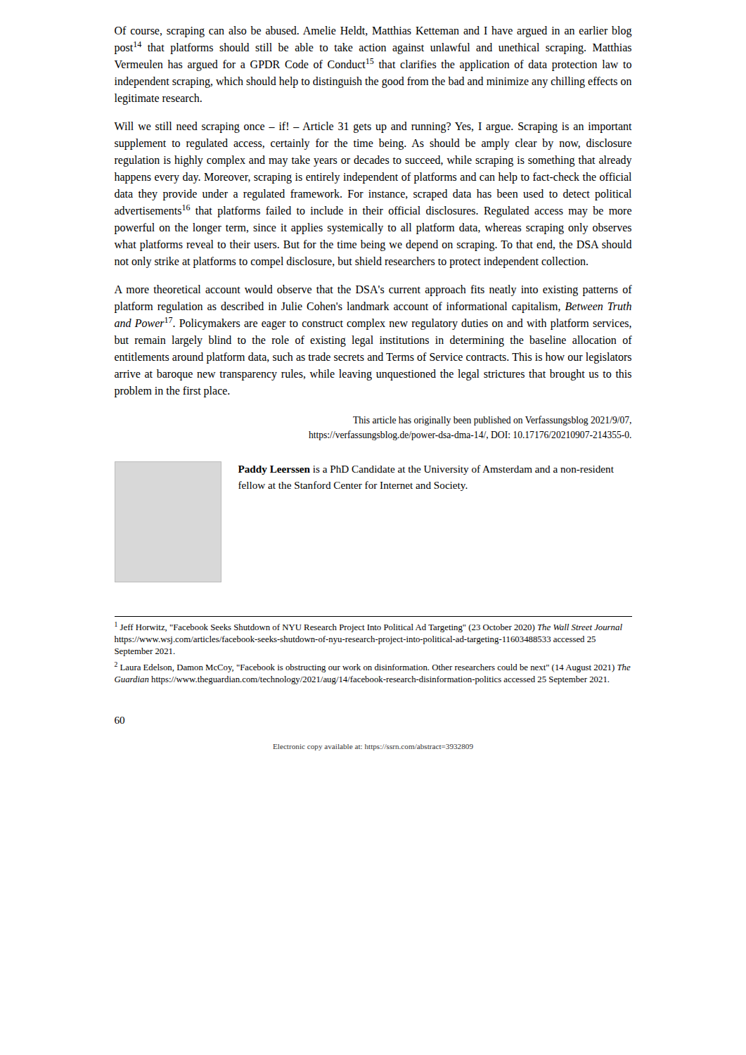Of course, scraping can also be abused. Amelie Heldt, Matthias Ketteman and I have argued in an earlier blog post14 that platforms should still be able to take action against unlawful and unethical scraping. Matthias Vermeulen has argued for a GPDR Code of Conduct15 that clarifies the application of data protection law to independent scraping, which should help to distinguish the good from the bad and minimize any chilling effects on legitimate research.
Will we still need scraping once – if! – Article 31 gets up and running? Yes, I argue. Scraping is an important supplement to regulated access, certainly for the time being. As should be amply clear by now, disclosure regulation is highly complex and may take years or decades to succeed, while scraping is something that already happens every day. Moreover, scraping is entirely independent of platforms and can help to fact-check the official data they provide under a regulated framework. For instance, scraped data has been used to detect political advertisements16 that platforms failed to include in their official disclosures. Regulated access may be more powerful on the longer term, since it applies systemically to all platform data, whereas scraping only observes what platforms reveal to their users. But for the time being we depend on scraping. To that end, the DSA should not only strike at platforms to compel disclosure, but shield researchers to protect independent collection.
A more theoretical account would observe that the DSA's current approach fits neatly into existing patterns of platform regulation as described in Julie Cohen's landmark account of informational capitalism, Between Truth and Power17. Policymakers are eager to construct complex new regulatory duties on and with platform services, but remain largely blind to the role of existing legal institutions in determining the baseline allocation of entitlements around platform data, such as trade secrets and Terms of Service contracts. This is how our legislators arrive at baroque new transparency rules, while leaving unquestioned the legal strictures that brought us to this problem in the first place.
This article has originally been published on Verfassungsblog 2021/9/07, https://verfassungsblog.de/power-dsa-dma-14/, DOI: 10.17176/20210907-214355-0.
Paddy Leerssen is a PhD Candidate at the University of Amsterdam and a non-resident fellow at the Stanford Center for Internet and Society.
1 Jeff Horwitz, "Facebook Seeks Shutdown of NYU Research Project Into Political Ad Targeting" (23 October 2020) The Wall Street Journal https://www.wsj.com/articles/facebook-seeks-shutdown-of-nyu-research-project-into-political-ad-targeting-11603488533 accessed 25 September 2021.
2 Laura Edelson, Damon McCoy, "Facebook is obstructing our work on disinformation. Other researchers could be next" (14 August 2021) The Guardian https://www.theguardian.com/technology/2021/aug/14/facebook-research-disinformation-politics accessed 25 September 2021.
60
Electronic copy available at: https://ssrn.com/abstract=3932809